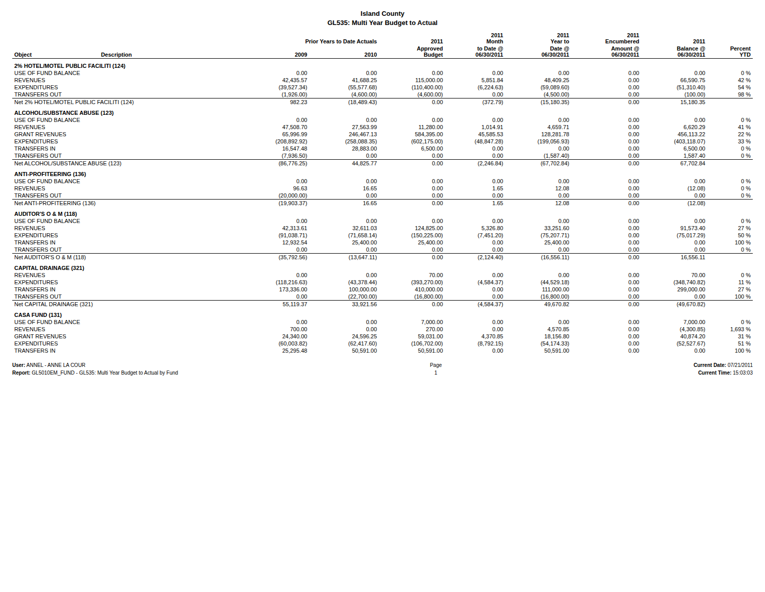Island County
GL535: Multi Year Budget to Actual
| | | Prior Years to Date Actuals | 2011 | 2011 Month | 2011 Year to | 2011 Encumbered | 2011 | |
| --- | --- | --- | --- | --- | --- | --- | --- | --- |
| Object | Description | 2009 | 2010 | Approved Budget | to Date @ 06/30/2011 | Date @ 06/30/2011 | Amount @ 06/30/2011 | Balance @ 06/30/2011 | Percent YTD |
| 2% HOTEL/MOTEL PUBLIC FACILITI (124) |
| USE OF FUND BALANCE | 0.00 | 0.00 | 0.00 | 0.00 | 0.00 | 0.00 | 0.00 | 0 % |
| REVENUES | 42,435.57 | 41,688.25 | 115,000.00 | 5,851.84 | 48,409.25 | 0.00 | 66,590.75 | 42 % |
| EXPENDITURES | (39,527.34) | (55,577.68) | (110,400.00) | (6,224.63) | (59,089.60) | 0.00 | (51,310.40) | 54 % |
| TRANSFERS OUT | (1,926.00) | (4,600.00) | (4,600.00) | 0.00 | (4,500.00) | 0.00 | (100.00) | 98 % |
| Net 2% HOTEL/MOTEL PUBLIC FACILITI (124) | 982.23 | (18,489.43) | 0.00 | (372.79) | (15,180.35) | 0.00 | 15,180.35 | |
| ALCOHOL/SUBSTANCE ABUSE (123) |
| USE OF FUND BALANCE | 0.00 | 0.00 | 0.00 | 0.00 | 0.00 | 0.00 | 0.00 | 0 % |
| REVENUES | 47,508.70 | 27,563.99 | 11,280.00 | 1,014.91 | 4,659.71 | 0.00 | 6,620.29 | 41 % |
| GRANT REVENUES | 65,996.99 | 246,467.13 | 584,395.00 | 45,585.53 | 128,281.78 | 0.00 | 456,113.22 | 22 % |
| EXPENDITURES | (208,892.92) | (258,088.35) | (602,175.00) | (48,847.28) | (199,056.93) | 0.00 | (403,118.07) | 33 % |
| TRANSFERS IN | 16,547.48 | 28,883.00 | 6,500.00 | 0.00 | 0.00 | 0.00 | 6,500.00 | 0 % |
| TRANSFERS OUT | (7,936.50) | 0.00 | 0.00 | 0.00 | (1,587.40) | 0.00 | 1,587.40 | 0 % |
| Net ALCOHOL/SUBSTANCE ABUSE (123) | (86,776.25) | 44,825.77 | 0.00 | (2,246.84) | (67,702.84) | 0.00 | 67,702.84 | |
| ANTI-PROFITEERING (136) |
| USE OF FUND BALANCE | 0.00 | 0.00 | 0.00 | 0.00 | 0.00 | 0.00 | 0.00 | 0 % |
| REVENUES | 96.63 | 16.65 | 0.00 | 1.65 | 12.08 | 0.00 | (12.08) | 0 % |
| TRANSFERS OUT | (20,000.00) | 0.00 | 0.00 | 0.00 | 0.00 | 0.00 | 0.00 | 0 % |
| Net ANTI-PROFITEERING (136) | (19,903.37) | 16.65 | 0.00 | 1.65 | 12.08 | 0.00 | (12.08) | |
| AUDITOR'S O & M (118) |
| USE OF FUND BALANCE | 0.00 | 0.00 | 0.00 | 0.00 | 0.00 | 0.00 | 0.00 | 0 % |
| REVENUES | 42,313.61 | 32,611.03 | 124,825.00 | 5,326.80 | 33,251.60 | 0.00 | 91,573.40 | 27 % |
| EXPENDITURES | (91,038.71) | (71,658.14) | (150,225.00) | (7,451.20) | (75,207.71) | 0.00 | (75,017.29) | 50 % |
| TRANSFERS IN | 12,932.54 | 25,400.00 | 25,400.00 | 0.00 | 25,400.00 | 0.00 | 0.00 | 100 % |
| TRANSFERS OUT | 0.00 | 0.00 | 0.00 | 0.00 | 0.00 | 0.00 | 0.00 | 0 % |
| Net AUDITOR'S O & M (118) | (35,792.56) | (13,647.11) | 0.00 | (2,124.40) | (16,556.11) | 0.00 | 16,556.11 | |
| CAPITAL DRAINAGE (321) |
| REVENUES | 0.00 | 0.00 | 70.00 | 0.00 | 0.00 | 0.00 | 70.00 | 0 % |
| EXPENDITURES | (118,216.63) | (43,378.44) | (393,270.00) | (4,584.37) | (44,529.18) | 0.00 | (348,740.82) | 11 % |
| TRANSFERS IN | 173,336.00 | 100,000.00 | 410,000.00 | 0.00 | 111,000.00 | 0.00 | 299,000.00 | 27 % |
| TRANSFERS OUT | 0.00 | (22,700.00) | (16,800.00) | 0.00 | (16,800.00) | 0.00 | 0.00 | 100 % |
| Net CAPITAL DRAINAGE (321) | 55,119.37 | 33,921.56 | 0.00 | (4,584.37) | 49,670.82 | 0.00 | (49,670.82) | |
| CASA FUND (131) |
| USE OF FUND BALANCE | 0.00 | 0.00 | 7,000.00 | 0.00 | 0.00 | 0.00 | 7,000.00 | 0 % |
| REVENUES | 700.00 | 0.00 | 270.00 | 0.00 | 4,570.85 | 0.00 | (4,300.85) | 1,693 % |
| GRANT REVENUES | 24,340.00 | 24,596.25 | 59,031.00 | 4,370.85 | 18,156.80 | 0.00 | 40,874.20 | 31 % |
| EXPENDITURES | (60,003.82) | (62,417.60) | (106,702.00) | (8,792.15) | (54,174.33) | 0.00 | (52,527.67) | 51 % |
| TRANSFERS IN | 25,295.48 | 50,591.00 | 50,591.00 | 0.00 | 50,591.00 | 0.00 | 0.00 | 100 % |
User: ANNEL - ANNE LA COUR
Report: GL5010EM_FUND - GL535: Multi Year Budget to Actual by Fund
Page
1
Current Date: 07/21/2011
Current Time: 15:03:03